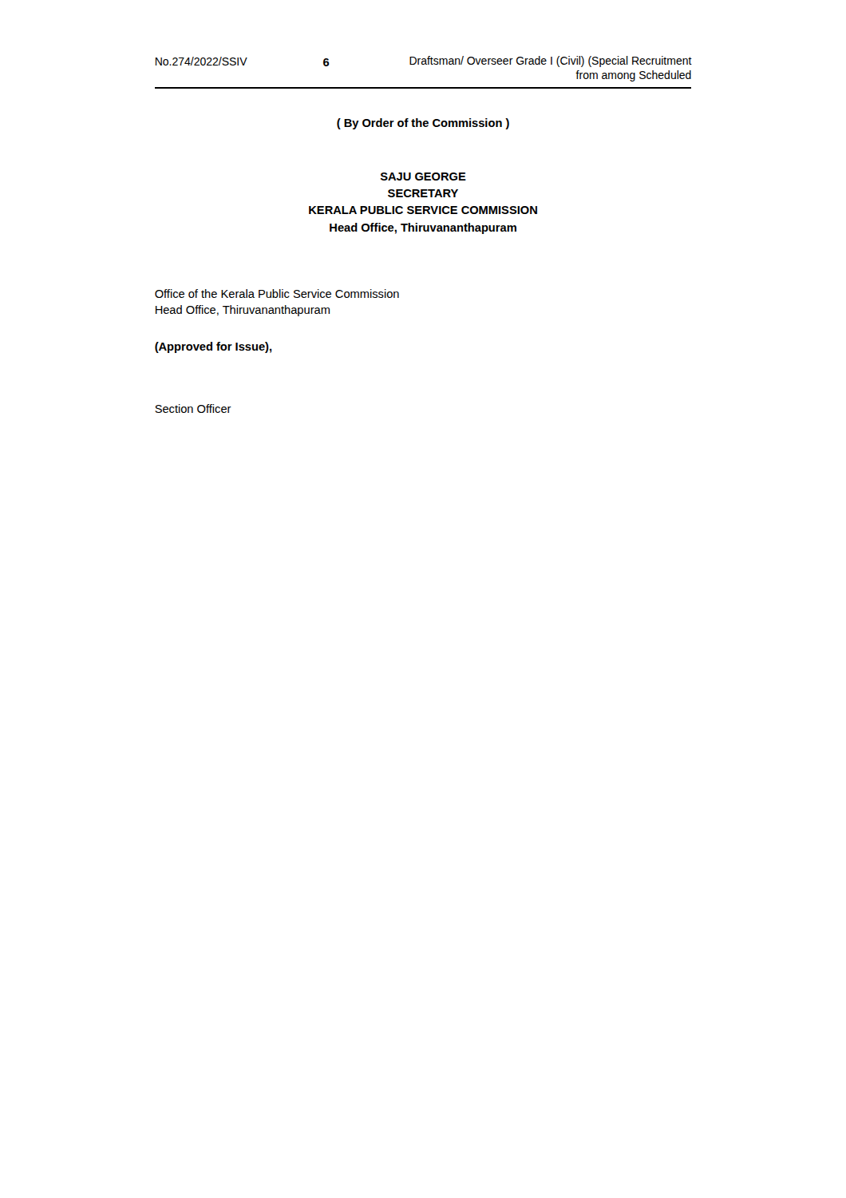No.274/2022/SSIV
6
Draftsman/ Overseer Grade I (Civil) (Special Recruitment from among Scheduled
( By Order of the Commission )
SAJU GEORGE
SECRETARY
KERALA PUBLIC SERVICE COMMISSION
Head Office, Thiruvananthapuram
Office of the Kerala Public Service Commission
Head Office, Thiruvananthapuram
(Approved for Issue),
Section Officer